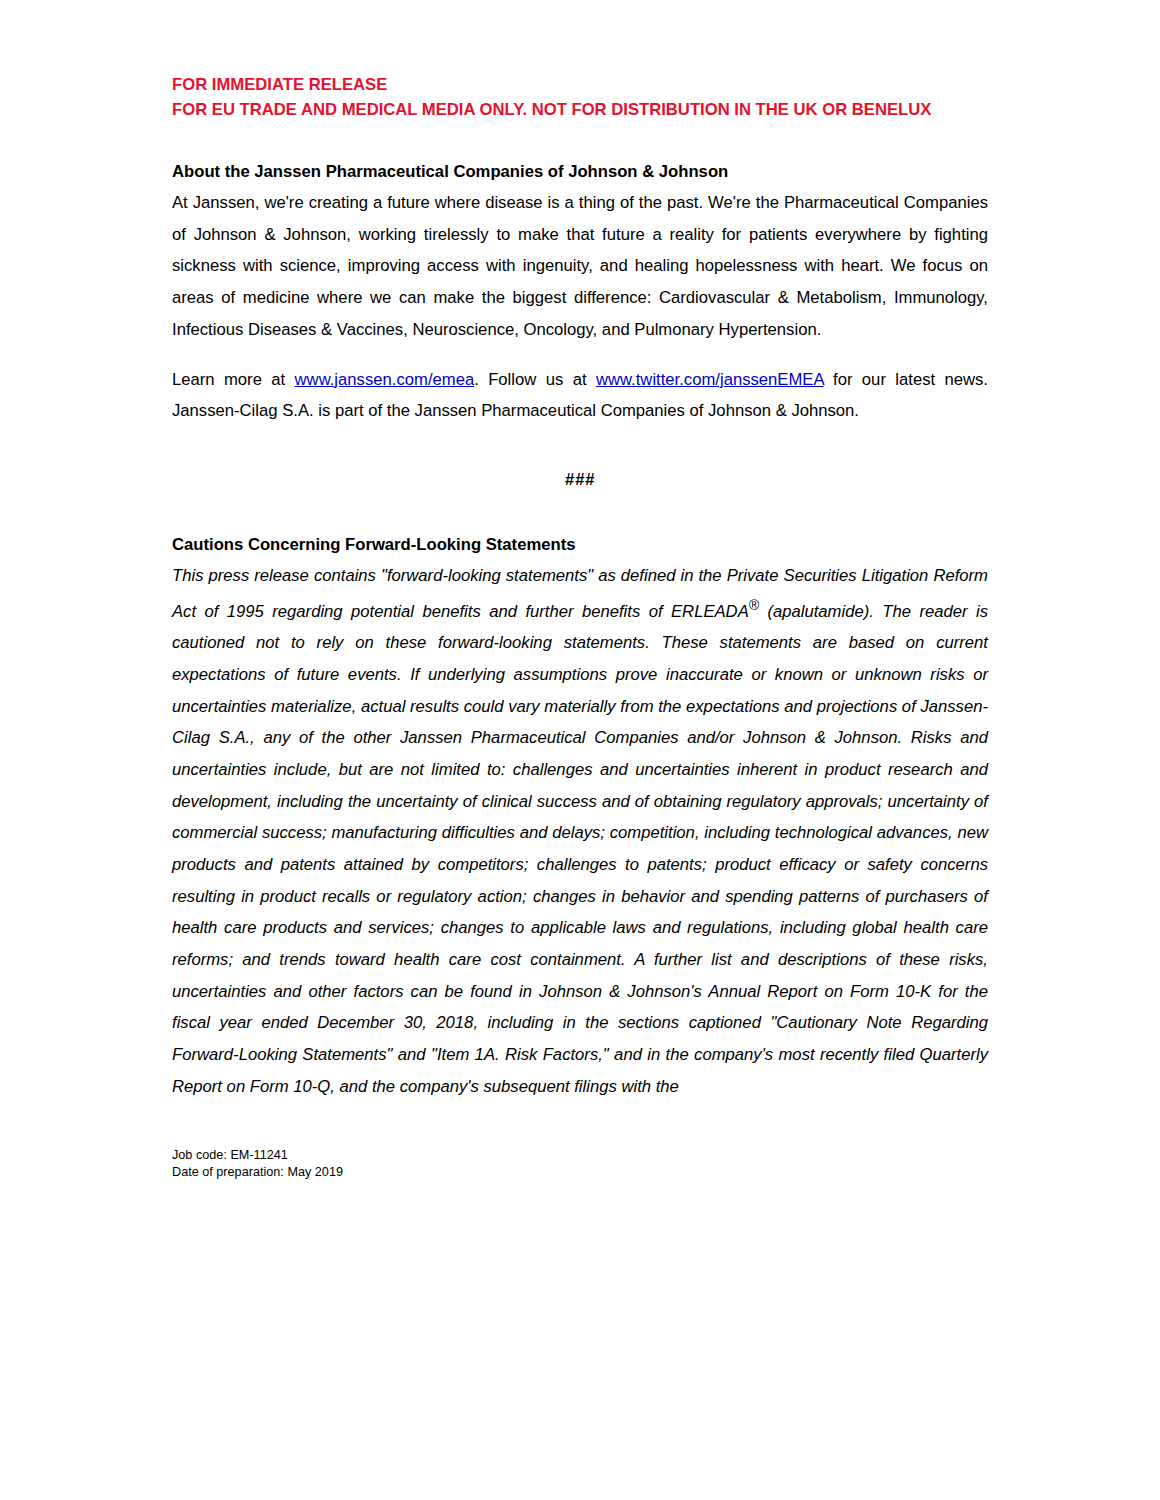FOR IMMEDIATE RELEASE
FOR EU TRADE AND MEDICAL MEDIA ONLY. NOT FOR DISTRIBUTION IN THE UK OR BENELUX
About the Janssen Pharmaceutical Companies of Johnson & Johnson
At Janssen, we're creating a future where disease is a thing of the past. We're the Pharmaceutical Companies of Johnson & Johnson, working tirelessly to make that future a reality for patients everywhere by fighting sickness with science, improving access with ingenuity, and healing hopelessness with heart. We focus on areas of medicine where we can make the biggest difference: Cardiovascular & Metabolism, Immunology, Infectious Diseases & Vaccines, Neuroscience, Oncology, and Pulmonary Hypertension.
Learn more at www.janssen.com/emea. Follow us at www.twitter.com/janssenEMEA for our latest news. Janssen-Cilag S.A. is part of the Janssen Pharmaceutical Companies of Johnson & Johnson.
###
Cautions Concerning Forward-Looking Statements
This press release contains "forward-looking statements" as defined in the Private Securities Litigation Reform Act of 1995 regarding potential benefits and further benefits of ERLEADA® (apalutamide). The reader is cautioned not to rely on these forward-looking statements. These statements are based on current expectations of future events. If underlying assumptions prove inaccurate or known or unknown risks or uncertainties materialize, actual results could vary materially from the expectations and projections of Janssen-Cilag S.A., any of the other Janssen Pharmaceutical Companies and/or Johnson & Johnson. Risks and uncertainties include, but are not limited to: challenges and uncertainties inherent in product research and development, including the uncertainty of clinical success and of obtaining regulatory approvals; uncertainty of commercial success; manufacturing difficulties and delays; competition, including technological advances, new products and patents attained by competitors; challenges to patents; product efficacy or safety concerns resulting in product recalls or regulatory action; changes in behavior and spending patterns of purchasers of health care products and services; changes to applicable laws and regulations, including global health care reforms; and trends toward health care cost containment. A further list and descriptions of these risks, uncertainties and other factors can be found in Johnson & Johnson's Annual Report on Form 10-K for the fiscal year ended December 30, 2018, including in the sections captioned "Cautionary Note Regarding Forward-Looking Statements" and "Item 1A. Risk Factors," and in the company's most recently filed Quarterly Report on Form 10-Q, and the company's subsequent filings with the
Job code: EM-11241
Date of preparation: May 2019